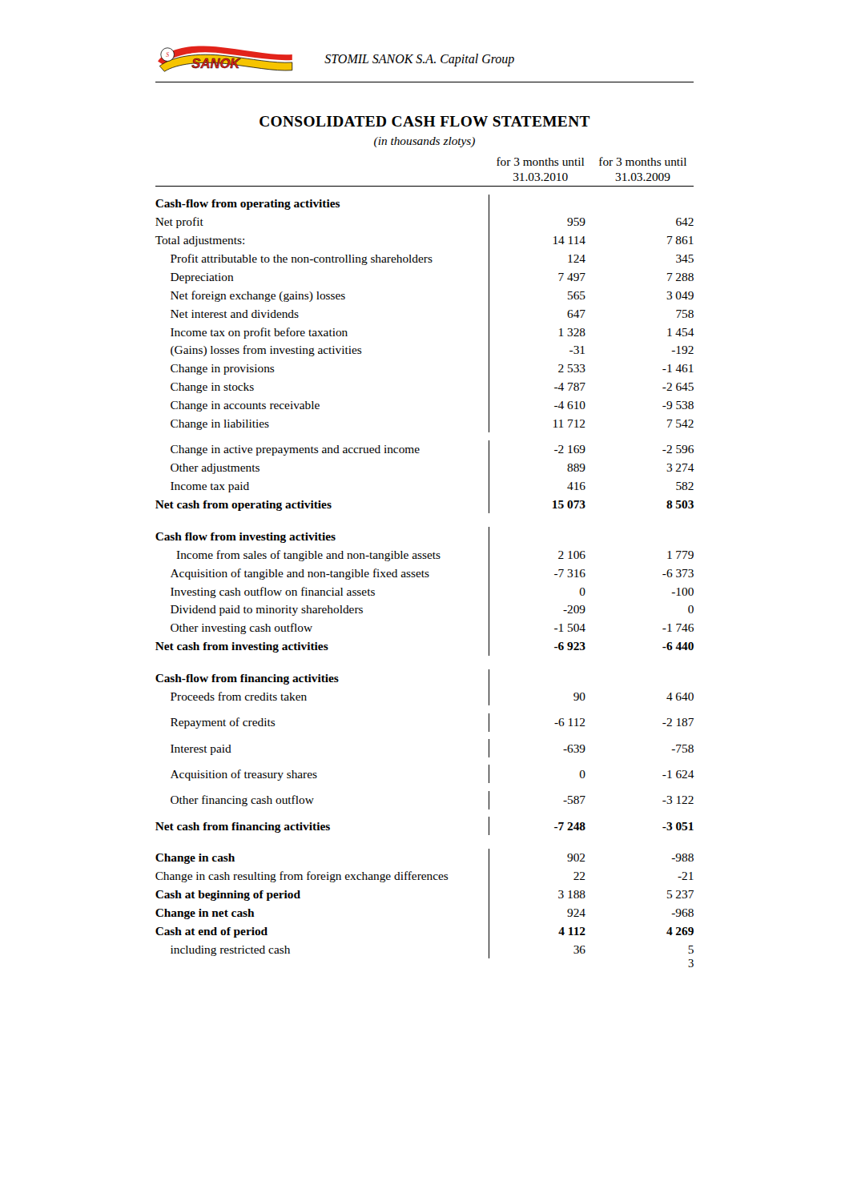S stomil SANOK
STOMIL SANOK S.A. Capital Group
CONSOLIDATED CASH FLOW STATEMENT
(in thousands zlotys)
| | for 3 months until 31.03.2010 | for 3 months until 31.03.2009 |
| --- | --- | --- |
| Cash-flow from operating activities | | |
| Net profit | 959 | 642 |
| Total adjustments: | 14 114 | 7 861 |
| Profit attributable to the non-controlling shareholders | 124 | 345 |
| Depreciation | 7 497 | 7 288 |
| Net foreign exchange (gains) losses | 565 | 3 049 |
| Net interest and dividends | 647 | 758 |
| Income tax on profit before taxation | 1 328 | 1 454 |
| (Gains) losses from investing activities | -31 | -192 |
| Change in provisions | 2 533 | -1 461 |
| Change in stocks | -4 787 | -2 645 |
| Change in accounts receivable | -4 610 | -9 538 |
| Change in liabilities | 11 712 | 7 542 |
| Change in active prepayments and accrued income | -2 169 | -2 596 |
| Other adjustments | 889 | 3 274 |
| Income tax paid | 416 | 582 |
| Net cash from operating activities | 15 073 | 8 503 |
| Cash flow from investing activities | | |
| Income from sales of tangible and non-tangible assets | 2 106 | 1 779 |
| Acquisition of tangible and non-tangible fixed assets | -7 316 | -6 373 |
| Investing cash outflow on financial assets | 0 | -100 |
| Dividend paid to minority shareholders | -209 | 0 |
| Other investing cash outflow | -1 504 | -1 746 |
| Net cash from investing activities | -6 923 | -6 440 |
| Cash-flow from financing activities | | |
| Proceeds from credits taken | 90 | 4 640 |
| Repayment of credits | -6 112 | -2 187 |
| Interest paid | -639 | -758 |
| Acquisition of treasury shares | 0 | -1 624 |
| Other financing cash outflow | -587 | -3 122 |
| Net cash from financing activities | -7 248 | -3 051 |
| Change in cash | 902 | -988 |
| Change in cash resulting from foreign exchange differences | 22 | -21 |
| Cash at beginning of period | 3 188 | 5 237 |
| Change in net cash | 924 | -968 |
| Cash at end of period | 4 112 | 4 269 |
| including restricted cash | 36 | 5 |
3